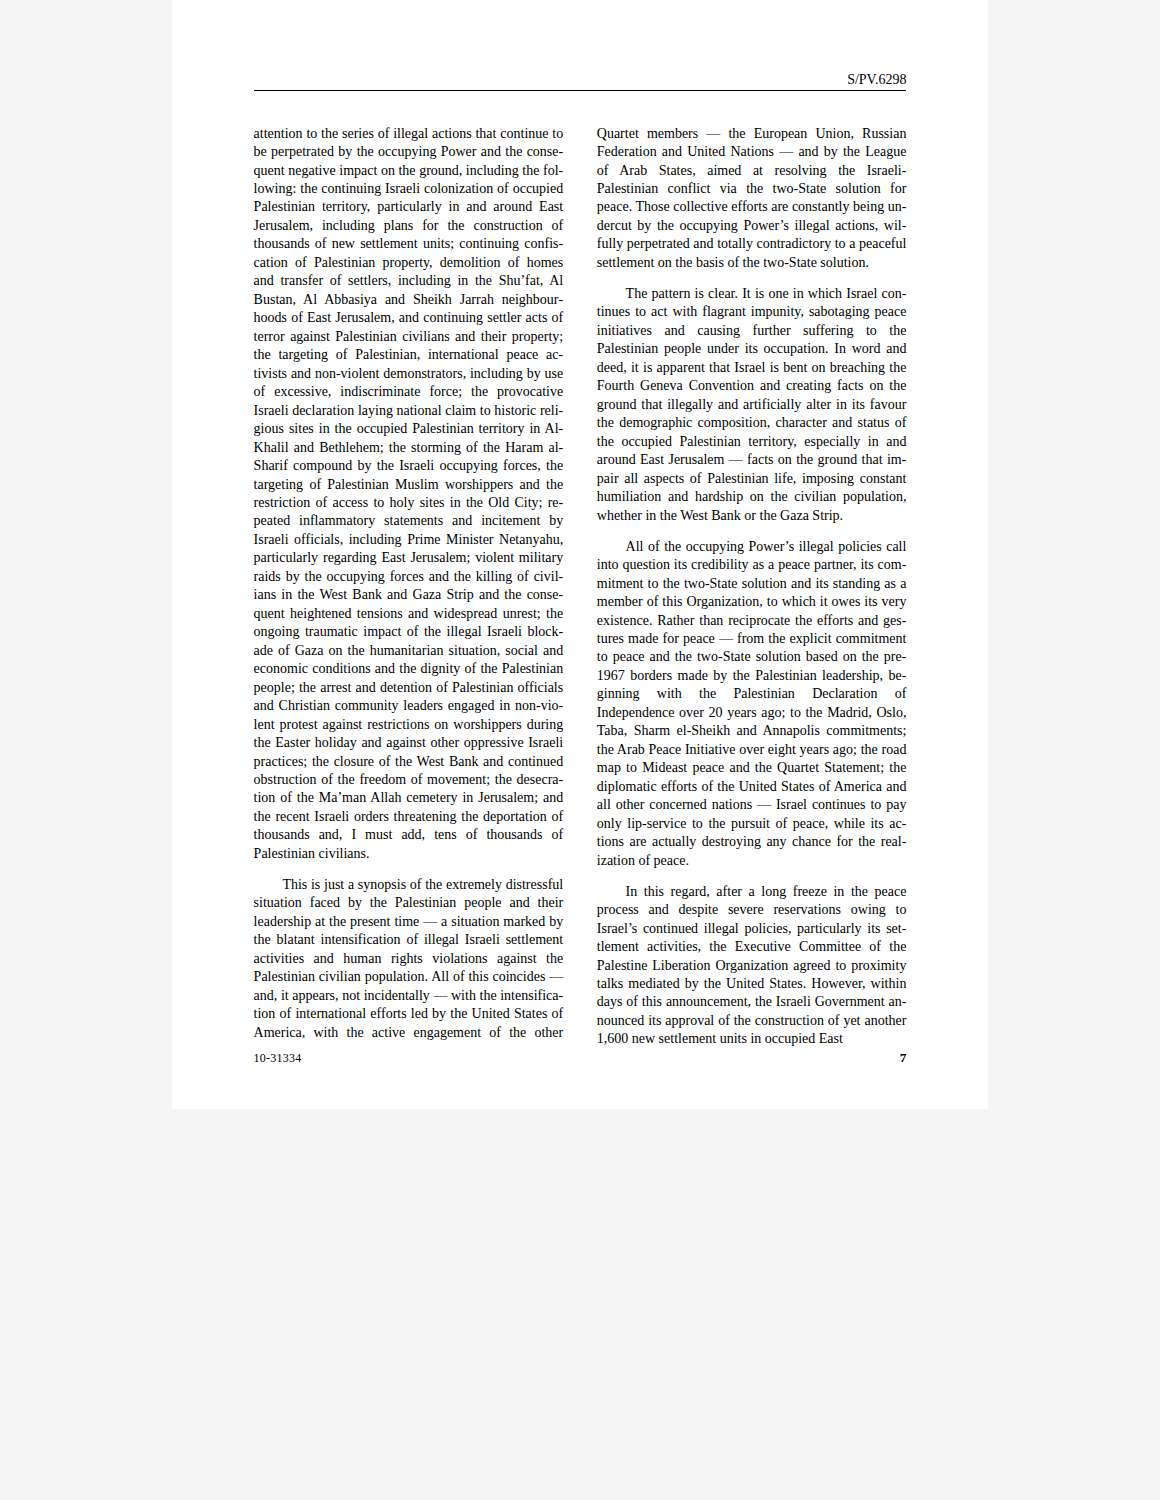S/PV.6298
attention to the series of illegal actions that continue to be perpetrated by the occupying Power and the consequent negative impact on the ground, including the following: the continuing Israeli colonization of occupied Palestinian territory, particularly in and around East Jerusalem, including plans for the construction of thousands of new settlement units; continuing confiscation of Palestinian property, demolition of homes and transfer of settlers, including in the Shu’fat, Al Bustan, Al Abbasiya and Sheikh Jarrah neighbourhoods of East Jerusalem, and continuing settler acts of terror against Palestinian civilians and their property; the targeting of Palestinian, international peace activists and non-violent demonstrators, including by use of excessive, indiscriminate force; the provocative Israeli declaration laying national claim to historic religious sites in the occupied Palestinian territory in Al-Khalil and Bethlehem; the storming of the Haram al-Sharif compound by the Israeli occupying forces, the targeting of Palestinian Muslim worshippers and the restriction of access to holy sites in the Old City; repeated inflammatory statements and incitement by Israeli officials, including Prime Minister Netanyahu, particularly regarding East Jerusalem; violent military raids by the occupying forces and the killing of civilians in the West Bank and Gaza Strip and the consequent heightened tensions and widespread unrest; the ongoing traumatic impact of the illegal Israeli blockade of Gaza on the humanitarian situation, social and economic conditions and the dignity of the Palestinian people; the arrest and detention of Palestinian officials and Christian community leaders engaged in non-violent protest against restrictions on worshippers during the Easter holiday and against other oppressive Israeli practices; the closure of the West Bank and continued obstruction of the freedom of movement; the desecration of the Ma’man Allah cemetery in Jerusalem; and the recent Israeli orders threatening the deportation of thousands and, I must add, tens of thousands of Palestinian civilians.
This is just a synopsis of the extremely distressful situation faced by the Palestinian people and their leadership at the present time — a situation marked by the blatant intensification of illegal Israeli settlement activities and human rights violations against the Palestinian civilian population. All of this coincides — and, it appears, not incidentally — with the intensification of international efforts led by the United States of America, with the active engagement of the other Quartet members — the European Union, Russian Federation and United Nations — and by the League of Arab States, aimed at resolving the Israeli-Palestinian conflict via the two-State solution for peace. Those collective efforts are constantly being undercut by the occupying Power’s illegal actions, wilfully perpetrated and totally contradictory to a peaceful settlement on the basis of the two-State solution.
The pattern is clear. It is one in which Israel continues to act with flagrant impunity, sabotaging peace initiatives and causing further suffering to the Palestinian people under its occupation. In word and deed, it is apparent that Israel is bent on breaching the Fourth Geneva Convention and creating facts on the ground that illegally and artificially alter in its favour the demographic composition, character and status of the occupied Palestinian territory, especially in and around East Jerusalem — facts on the ground that impair all aspects of Palestinian life, imposing constant humiliation and hardship on the civilian population, whether in the West Bank or the Gaza Strip.
All of the occupying Power’s illegal policies call into question its credibility as a peace partner, its commitment to the two-State solution and its standing as a member of this Organization, to which it owes its very existence. Rather than reciprocate the efforts and gestures made for peace — from the explicit commitment to peace and the two-State solution based on the pre-1967 borders made by the Palestinian leadership, beginning with the Palestinian Declaration of Independence over 20 years ago; to the Madrid, Oslo, Taba, Sharm el-Sheikh and Annapolis commitments; the Arab Peace Initiative over eight years ago; the road map to Mideast peace and the Quartet Statement; the diplomatic efforts of the United States of America and all other concerned nations — Israel continues to pay only lip-service to the pursuit of peace, while its actions are actually destroying any chance for the realization of peace.
In this regard, after a long freeze in the peace process and despite severe reservations owing to Israel’s continued illegal policies, particularly its settlement activities, the Executive Committee of the Palestine Liberation Organization agreed to proximity talks mediated by the United States. However, within days of this announcement, the Israeli Government announced its approval of the construction of yet another 1,600 new settlement units in occupied East
10-31334 7